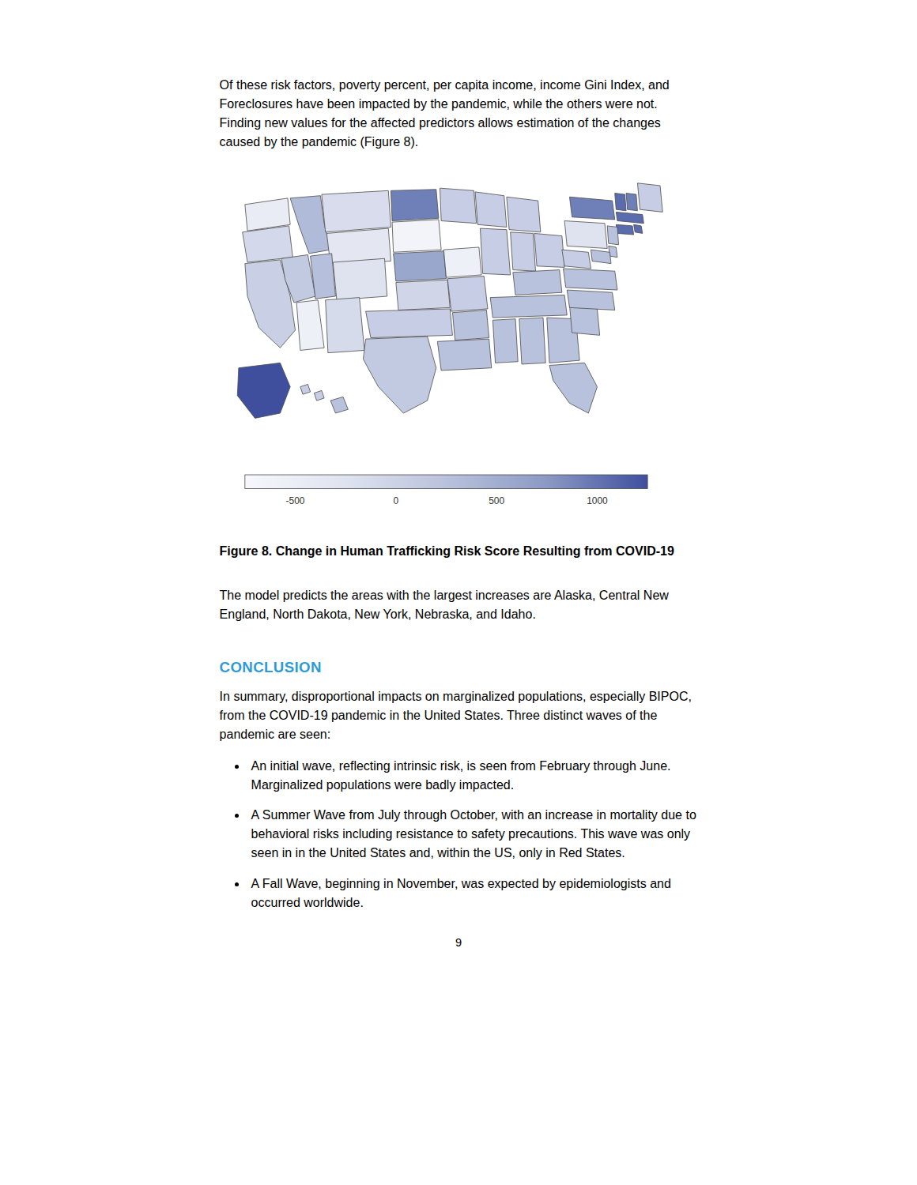Of these risk factors, poverty percent, per capita income, income Gini Index, and Foreclosures have been impacted by the pandemic, while the others were not. Finding new values for the affected predictors allows estimation of the changes caused by the pandemic (Figure 8).
-500 0 500 1000
Figure 8. Change in Human Trafficking Risk Score Resulting from COVID-19
The model predicts the areas with the largest increases are Alaska, Central New England, North Dakota, New York, Nebraska, and Idaho.
Conclusion
In summary, disproportional impacts on marginalized populations, especially BIPOC, from the COVID-19 pandemic in the United States. Three distinct waves of the pandemic are seen:
An initial wave, reflecting intrinsic risk, is seen from February through June. Marginalized populations were badly impacted.
A Summer Wave from July through October, with an increase in mortality due to behavioral risks including resistance to safety precautions. This wave was only seen in in the United States and, within the US, only in Red States.
A Fall Wave, beginning in November, was expected by epidemiologists and occurred worldwide.
9